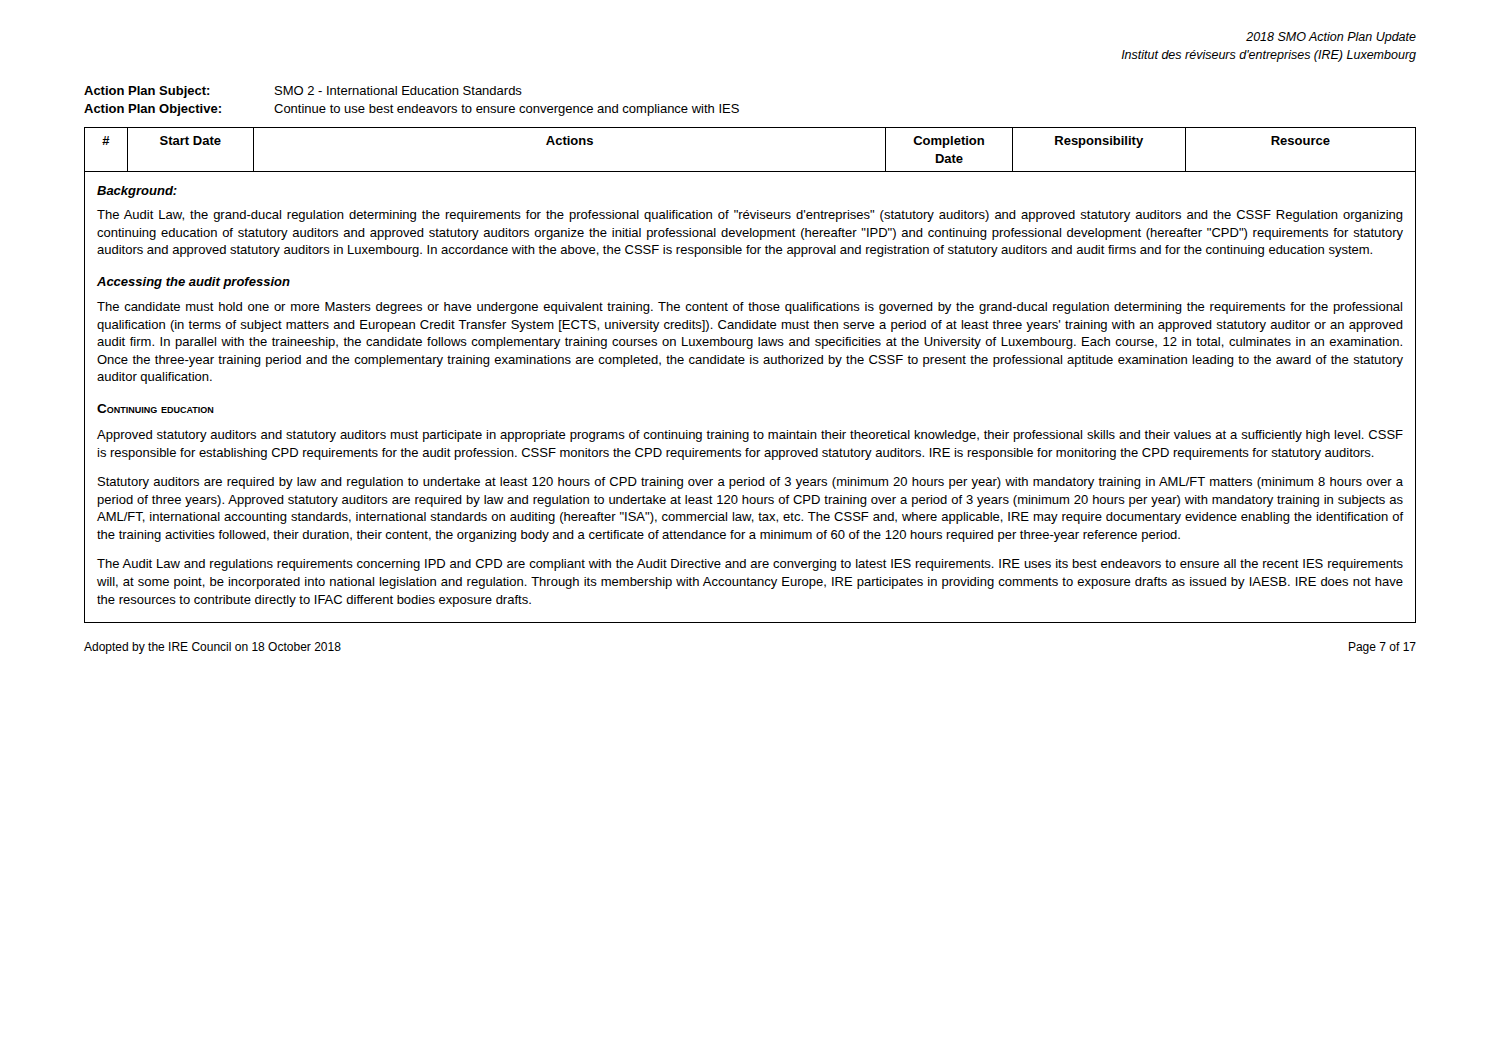2018 SMO Action Plan Update
Institut des réviseurs d'entreprises (IRE) Luxembourg
Action Plan Subject:
SMO 2 - International Education Standards
Action Plan Objective:
Continue to use best endeavors to ensure convergence and compliance with IES
| # | Start Date | Actions | Completion Date | Responsibility | Resource |
| --- | --- | --- | --- | --- | --- |
| Background: The Audit Law, the grand-ducal regulation determining the requirements for the professional qualification of "réviseurs d'entreprises" (statutory auditors) and approved statutory auditors and the CSSF Regulation organizing continuing education of statutory auditors and approved statutory auditors organize the initial professional development (hereafter "IPD") and continuing professional development (hereafter "CPD") requirements for statutory auditors and approved statutory auditors in Luxembourg. In accordance with the above, the CSSF is responsible for the approval and registration of statutory auditors and audit firms and for the continuing education system. Accessing the audit profession The candidate must hold one or more Masters degrees or have undergone equivalent training. The content of those qualifications is governed by the grand-ducal regulation determining the requirements for the professional qualification (in terms of subject matters and European Credit Transfer System [ECTS, university credits]). Candidate must then serve a period of at least three years' training with an approved statutory auditor or an approved audit firm. In parallel with the traineeship, the candidate follows complementary training courses on Luxembourg laws and specificities at the University of Luxembourg. Each course, 12 in total, culminates in an examination. Once the three-year training period and the complementary training examinations are completed, the candidate is authorized by the CSSF to present the professional aptitude examination leading to the award of the statutory auditor qualification. Continuing education Approved statutory auditors and statutory auditors must participate in appropriate programs of continuing training to maintain their theoretical knowledge, their professional skills and their values at a sufficiently high level. CSSF is responsible for establishing CPD requirements for the audit profession. CSSF monitors the CPD requirements for approved statutory auditors. IRE is responsible for monitoring the CPD requirements for statutory auditors. Statutory auditors are required by law and regulation to undertake at least 120 hours of CPD training over a period of 3 years (minimum 20 hours per year) with mandatory training in AML/FT matters (minimum 8 hours over a period of three years). Approved statutory auditors are required by law and regulation to undertake at least 120 hours of CPD training over a period of 3 years (minimum 20 hours per year) with mandatory training in subjects as AML/FT, international accounting standards, international standards on auditing (hereafter "ISA"), commercial law, tax, etc. The CSSF and, where applicable, IRE may require documentary evidence enabling the identification of the training activities followed, their duration, their content, the organizing body and a certificate of attendance for a minimum of 60 of the 120 hours required per three-year reference period. The Audit Law and regulations requirements concerning IPD and CPD are compliant with the Audit Directive and are converging to latest IES requirements. IRE uses its best endeavors to ensure all the recent IES requirements will, at some point, be incorporated into national legislation and regulation. Through its membership with Accountancy Europe, IRE participates in providing comments to exposure drafts as issued by IAESB. IRE does not have the resources to contribute directly to IFAC different bodies exposure drafts. |
Adopted by the IRE Council on 18 October 2018
Page 7 of 17